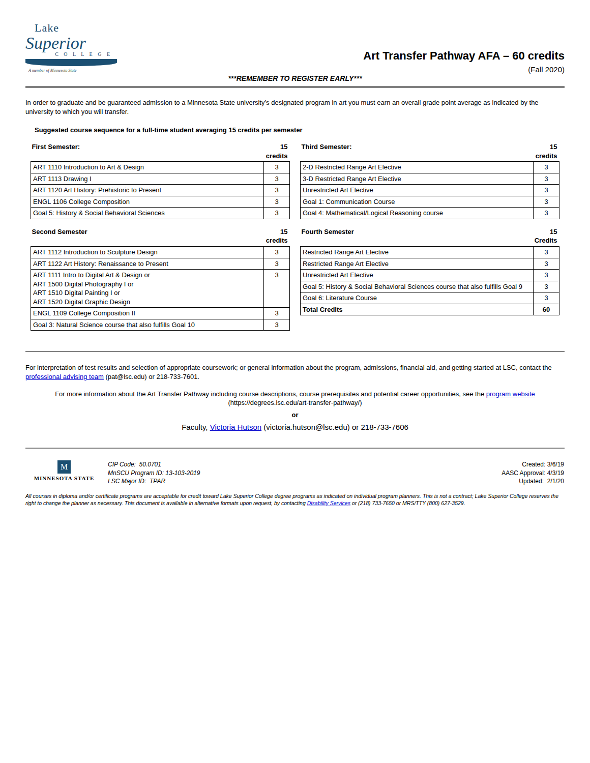Lake
Superior
C O L L E G E
A member of Minnesota State
Art Transfer Pathway AFA – 60 credits
(Fall 2020)
***REMEMBER TO REGISTER EARLY***
In order to graduate and be guaranteed admission to a Minnesota State university’s designated program in art you must earn an overall grade point average as indicated by the university to which you will transfer.
Suggested course sequence for a full-time student averaging 15 credits per semester
| / First Semester: / 15 credits / / --- / --- / / ART 1110 Introduction to Art & Design / 3 / / ART 1113 Drawing I / 3 / / ART 1120 Art History: Prehistoric to Present / 3 / / ENGL 1106 College Composition / 3 / / Goal 5: History & Social Behavioral Sciences / 3 / / Second Semester / 15 credits / / --- / --- / / ART 1112 Introduction to Sculpture Design / 3 / / ART 1122 Art History: Renaissance to Present / 3 / / ART 1111 Intro to Digital Art & Design or ART 1500 Digital Photography I or ART 1510 Digital Painting I or ART 1520 Digital Graphic Design / 3 / / ENGL 1109 College Composition II / 3 / / Goal 3: Natural Science course that also fulfills Goal 10 / 3 / | / Third Semester: / 15 credits / / --- / --- / / 2-D Restricted Range Art Elective / 3 / / 3-D Restricted Range Art Elective / 3 / / Unrestricted Art Elective / 3 / / Goal 1: Communication Course / 3 / / Goal 4: Mathematical/Logical Reasoning course / 3 / / Fourth Semester / 15 Credits / / --- / --- / / Restricted Range Art Elective / 3 / / Restricted Range Art Elective / 3 / / Unrestricted Art Elective / 3 / / Goal 5: History & Social Behavioral Sciences course that also fulfills Goal 9 / 3 / / Goal 6: Literature Course / 3 / / Total Credits / 60 / |
For interpretation of test results and selection of appropriate coursework; or general information about the program, admissions, financial aid, and getting started at LSC, contact the professional advising team (pat@lsc.edu) or 218-733-7601.
For more information about the Art Transfer Pathway including course descriptions, course prerequisites and potential career opportunities, see the program website (https://degrees.lsc.edu/art-transfer-pathway/)
or
Faculty, Victoria Hutson (victoria.hutson@lsc.edu) or 218-733-7606
| M MINNESOTA STATE | CIP Code: 50.0701 MnSCU Program ID: 13-103-2019 LSC Major ID: TPAR | Created: 3/6/19 AASC Approval: 4/3/19 Updated: 2/1/20 |
All courses in diploma and/or certificate programs are acceptable for credit toward Lake Superior College degree programs as indicated on individual program planners. This is not a contract; Lake Superior College reserves the right to change the planner as necessary. This document is available in alternative formats upon request, by contacting Disability Services or (218) 733-7650 or MRS/TTY (800) 627-3529.